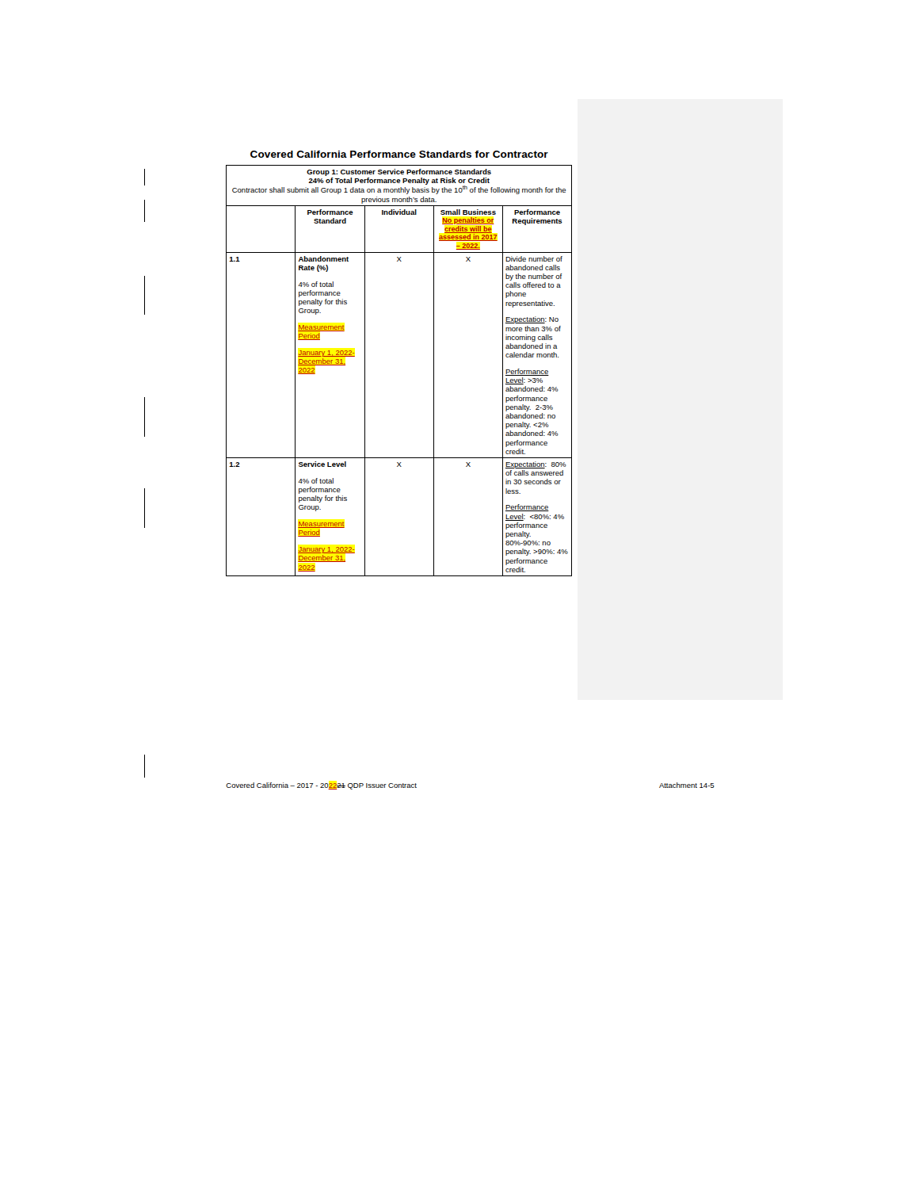Covered California Performance Standards for Contractor
| Group 1: Customer Service Performance Standards 24% of Total Performance Penalty at Risk or Credit Contractor shall submit all Group 1 data on a monthly basis by the 10 th of the following month for the previous month’s data. |
| | Performance Standard | Individual | Small Business No penalties or credits will be assessed in 2017 – 2022. | Performance Requirements |
| 1.1 | Abandonment Rate (%) 4% of total performance penalty for this Group. Measurement Period January 1, 2022-December 31, 2022 | X | X | Divide number of abandoned calls by the number of calls offered to a phone representative. Expectation : No more than 3% of incoming calls abandoned in a calendar month. Performance Level : >3% abandoned: 4% performance penalty. 2-3% abandoned: no penalty. <2% abandoned: 4% performance credit. |
| 1.2 | Service Level 4% of total performance penalty for this Group. Measurement Period January 1, 2022-December 31, 2022 | X | X | Expectation : 80% of calls answered in 30 seconds or less. Performance Level : <80%: 4% performance penalty. 80%-90%: no penalty. >90%: 4% performance credit. |
Covered California – 2017 - 202221 QDP Issuer Contract
Attachment 14-5